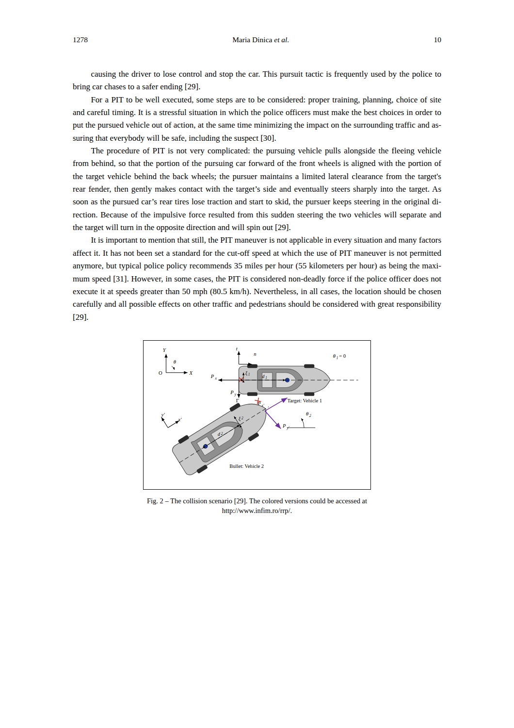1278
Maria Dinica et al.
10
causing the driver to lose control and stop the car. This pursuit tactic is frequently used by the police to bring car chases to a safer ending [29].
For a PIT to be well executed, some steps are to be considered: proper training, planning, choice of site and careful timing. It is a stressful situation in which the police officers must make the best choices in order to put the pursued vehicle out of action, at the same time minimizing the impact on the surrounding traffic and assuring that everybody will be safe, including the suspect [30].
The procedure of PIT is not very complicated: the pursuing vehicle pulls alongside the fleeing vehicle from behind, so that the portion of the pursuing car forward of the front wheels is aligned with the portion of the target vehicle behind the back wheels; the pursuer maintains a limited lateral clearance from the target's rear fender, then gently makes contact with the target’s side and eventually steers sharply into the target. As soon as the pursued car’s rear tires lose traction and start to skid, the pursuer keeps steering in the original direction. Because of the impulsive force resulted from this sudden steering the two vehicles will separate and the target will turn in the opposite direction and will spin out [29].
It is important to mention that still, the PIT maneuver is not applicable in every situation and many factors affect it. It has not been set a standard for the cut-off speed at which the use of PIT maneuver is not permitted anymore, but typical police policy recommends 35 miles per hour (55 kilometers per hour) as being the maximum speed [31]. However, in some cases, the PIT is considered non-deadly force if the police officer does not execute it at speeds greater than 50 mph (80.5 km/h). Nevertheless, in all cases, the location should be chosen carefully and all possible effects on other traffic and pedestrians should be considered with great responsibility [29].
Y X θ O d 1 ξ 1 θ 1 = 0 t n P x P y Γ Target: Vehicle 1 d 2 ξ 2 y' x' P x' P y' θ 2 Bullet: Vehicle 2
Fig. 2 – The collision scenario [29]. The colored versions could be accessed at
http://www.infim.ro/rrp/.